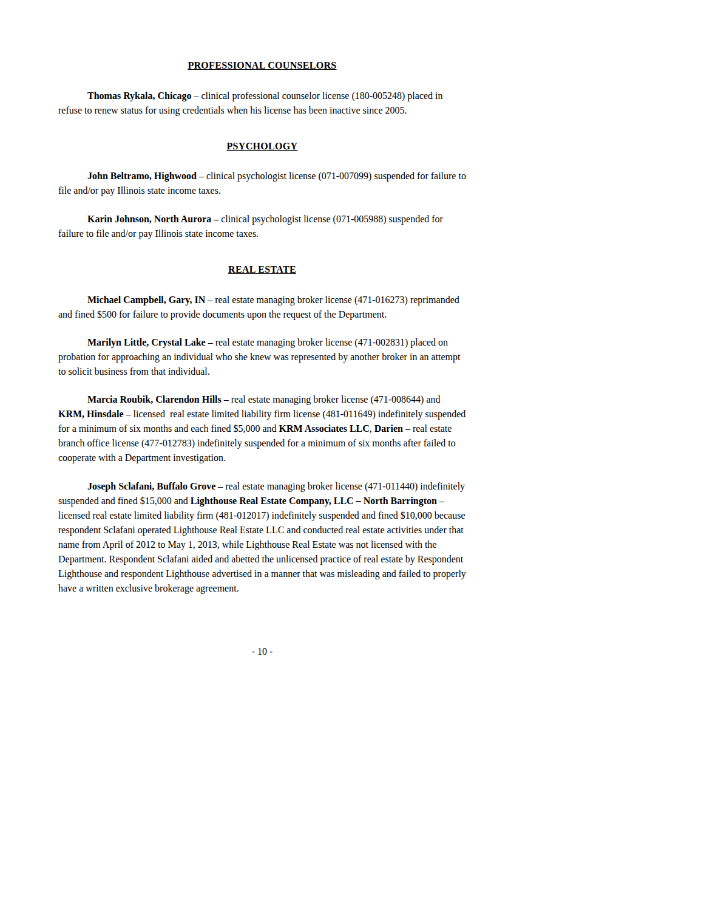PROFESSIONAL COUNSELORS
Thomas Rykala, Chicago – clinical professional counselor license (180-005248) placed in refuse to renew status for using credentials when his license has been inactive since 2005.
PSYCHOLOGY
John Beltramo, Highwood – clinical psychologist license (071-007099) suspended for failure to file and/or pay Illinois state income taxes.
Karin Johnson, North Aurora – clinical psychologist license (071-005988) suspended for failure to file and/or pay Illinois state income taxes.
REAL ESTATE
Michael Campbell, Gary, IN – real estate managing broker license (471-016273) reprimanded and fined $500 for failure to provide documents upon the request of the Department.
Marilyn Little, Crystal Lake – real estate managing broker license (471-002831) placed on probation for approaching an individual who she knew was represented by another broker in an attempt to solicit business from that individual.
Marcia Roubik, Clarendon Hills – real estate managing broker license (471-008644) and KRM, Hinsdale – licensed real estate limited liability firm license (481-011649) indefinitely suspended for a minimum of six months and each fined $5,000 and KRM Associates LLC, Darien – real estate branch office license (477-012783) indefinitely suspended for a minimum of six months after failed to cooperate with a Department investigation.
Joseph Sclafani, Buffalo Grove – real estate managing broker license (471-011440) indefinitely suspended and fined $15,000 and Lighthouse Real Estate Company, LLC – North Barrington – licensed real estate limited liability firm (481-012017) indefinitely suspended and fined $10,000 because respondent Sclafani operated Lighthouse Real Estate LLC and conducted real estate activities under that name from April of 2012 to May 1, 2013, while Lighthouse Real Estate was not licensed with the Department. Respondent Sclafani aided and abetted the unlicensed practice of real estate by Respondent Lighthouse and respondent Lighthouse advertised in a manner that was misleading and failed to properly have a written exclusive brokerage agreement.
- 10 -